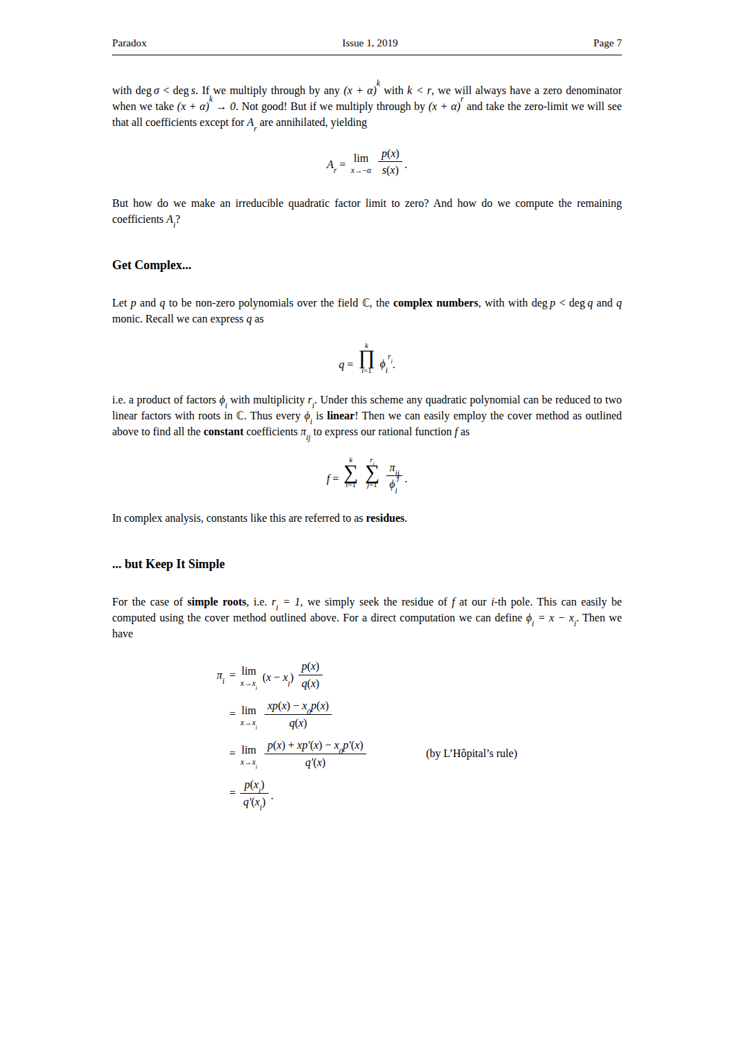Paradox
Issue 1, 2019
Page 7
with deg σ < deg s. If we multiply through by any (x + α)k with k < r, we will always have a zero denominator when we take (x + α)k → 0. Not good! But if we multiply through by (x + α)r and take the zero-limit we will see that all coefficients except for Ar are annihilated, yielding
Ar = lim x→−α p(x) s(x).
But how do we make an irreducible quadratic factor limit to zero? And how do we compute the remaining coefficients Ai?
Get Complex...
Let p and q to be non-zero polynomials over the field ℂ, the complex numbers, with with deg p < deg q and q monic. Recall we can express q as
q = k∏i=1 ϕiri.
i.e. a product of factors ϕi with multiplicity ri. Under this scheme any quadratic polynomial can be reduced to two linear factors with roots in ℂ. Thus every ϕi is linear! Then we can easily employ the cover method as outlined above to find all the constant coefficients πij to express our rational function f as
f = k∑i=1 ri∑j=1 πij ϕij.
In complex analysis, constants like this are referred to as residues.
... but Keep It Simple
For the case of simple roots, i.e. ri = 1, we simply seek the residue of f at our i-th pole. This can easily be computed using the cover method outlined above. For a direct computation we can define ϕi = x − xi. Then we have
| π i | = | lim x → x i ( x − x i ) p ( x ) q ( x ) | |
| | = | lim x → x i xp ( x ) − x 0 p ( x ) q ( x ) | |
| | = | lim x → x i p ( x ) + xp′ ( x ) − x 0 p′ ( x ) q′ ( x ) | (by L’Hôpital’s rule) |
| | = | p ( x i ) q′ ( x i ) . | |